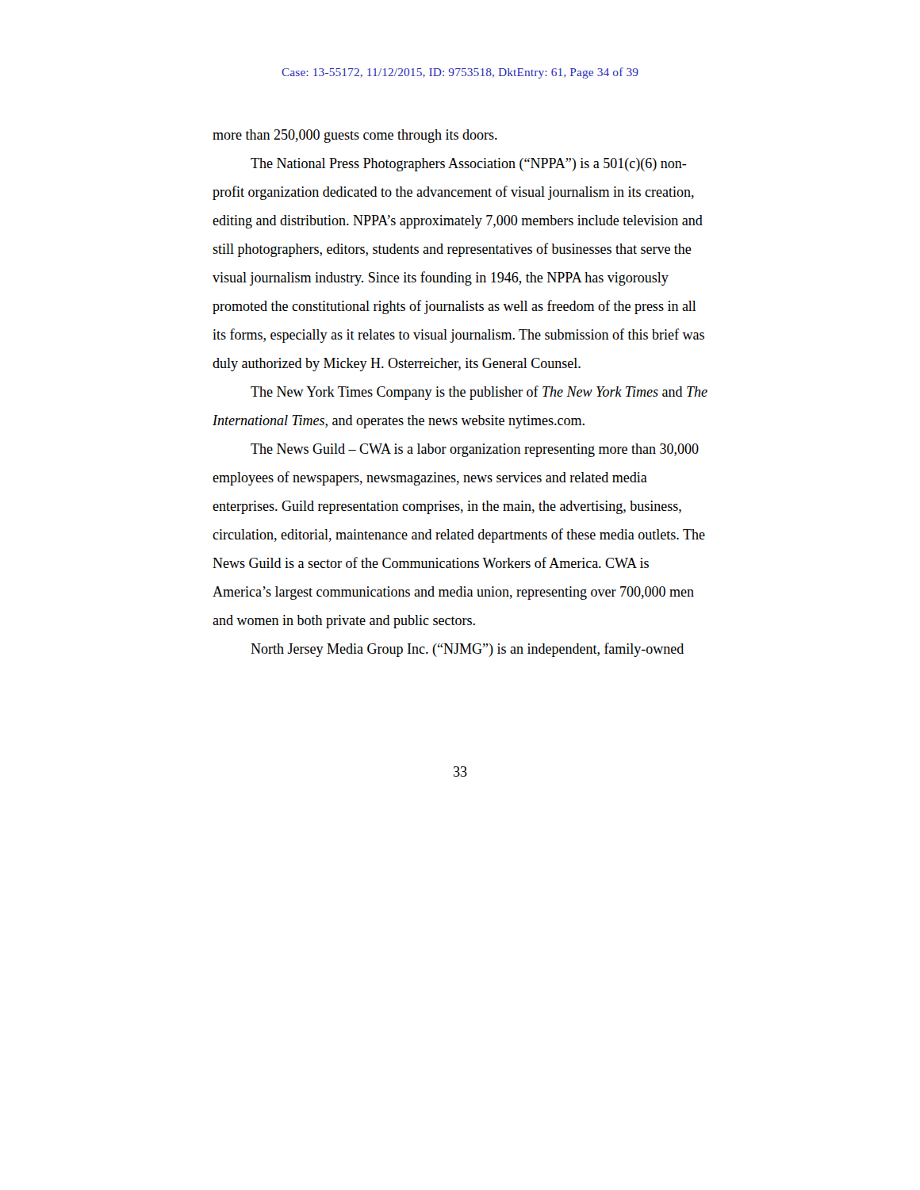Case: 13-55172, 11/12/2015, ID: 9753518, DktEntry: 61, Page 34 of 39
more than 250,000 guests come through its doors.
The National Press Photographers Association (“NPPA”) is a 501(c)(6) non-profit organization dedicated to the advancement of visual journalism in its creation, editing and distribution. NPPA’s approximately 7,000 members include television and still photographers, editors, students and representatives of businesses that serve the visual journalism industry. Since its founding in 1946, the NPPA has vigorously promoted the constitutional rights of journalists as well as freedom of the press in all its forms, especially as it relates to visual journalism. The submission of this brief was duly authorized by Mickey H. Osterreicher, its General Counsel.
The New York Times Company is the publisher of The New York Times and The International Times, and operates the news website nytimes.com.
The News Guild – CWA is a labor organization representing more than 30,000 employees of newspapers, newsmagazines, news services and related media enterprises. Guild representation comprises, in the main, the advertising, business, circulation, editorial, maintenance and related departments of these media outlets. The News Guild is a sector of the Communications Workers of America. CWA is America’s largest communications and media union, representing over 700,000 men and women in both private and public sectors.
North Jersey Media Group Inc. (“NJMG”) is an independent, family-owned
33